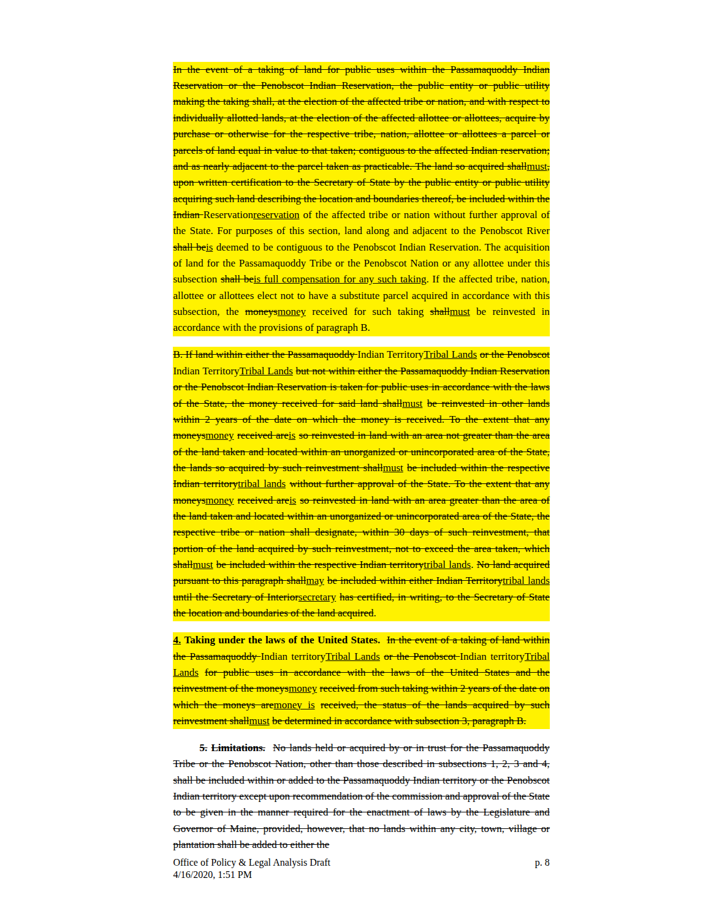In the event of a taking of land for public uses within the Passamaquoddy Indian Reservation or the Penobscot Indian Reservation, the public entity or public utility making the taking shall, at the election of the affected tribe or nation, and with respect to individually allotted lands, at the election of the affected allottee or allottees, acquire by purchase or otherwise for the respective tribe, nation, allottee or allottees a parcel or parcels of land equal in value to that taken; contiguous to the affected Indian reservation; and as nearly adjacent to the parcel taken as practicable. The land so acquired shallmust, upon written certification to the Secretary of State by the public entity or public utility acquiring such land describing the location and boundaries thereof, be included within the Indian Reservationreservation of the affected tribe or nation without further approval of the State. For purposes of this section, land along and adjacent to the Penobscot River shall beis deemed to be contiguous to the Penobscot Indian Reservation. The acquisition of land for the Passamaquoddy Tribe or the Penobscot Nation or any allottee under this subsection shall beis full compensation for any such taking. If the affected tribe, nation, allottee or allottees elect not to have a substitute parcel acquired in accordance with this subsection, the moneysmoney received for such taking shallmust be reinvested in accordance with the provisions of paragraph B.
B. If land within either the Passamaquoddy Indian TerritoryTribal Lands or the Penobscot Indian TerritoryTribal Lands but not within either the Passamaquoddy Indian Reservation or the Penobscot Indian Reservation is taken for public uses in accordance with the laws of the State, the money received for said land shallmust be reinvested in other lands within 2 years of the date on which the money is received. To the extent that any moneysmoney received areis so reinvested in land with an area not greater than the area of the land taken and located within an unorganized or unincorporated area of the State, the lands so acquired by such reinvestment shallmust be included within the respective Indian territorytribal lands without further approval of the State. To the extent that any moneysmoney received areis so reinvested in land with an area greater than the area of the land taken and located within an unorganized or unincorporated area of the State, the respective tribe or nation shall designate, within 30 days of such reinvestment, that portion of the land acquired by such reinvestment, not to exceed the area taken, which shallmust be included within the respective Indian territorytribal lands. No land acquired pursuant to this paragraph shallmay be included within either Indian Territorytribal lands until the Secretary of Interiorsecretary has certified, in writing, to the Secretary of State the location and boundaries of the land acquired.
4. Taking under the laws of the United States. In the event of a taking of land within the Passamaquoddy Indian territoryTribal Lands or the Penobscot Indian territoryTribal Lands for public uses in accordance with the laws of the United States and the reinvestment of the moneysmoney received from such taking within 2 years of the date on which the moneys aremoney is received, the status of the lands acquired by such reinvestment shallmust be determined in accordance with subsection 3, paragraph B.
5. Limitations. No lands held or acquired by or in trust for the Passamaquoddy Tribe or the Penobscot Nation, other than those described in subsections 1, 2, 3 and 4, shall be included within or added to the Passamaquoddy Indian territory or the Penobscot Indian territory except upon recommendation of the commission and approval of the State to be given in the manner required for the enactment of laws by the Legislature and Governor of Maine, provided, however, that no lands within any city, town, village or plantation shall be added to either the
Office of Policy & Legal Analysis Draft
4/16/2020, 1:51 PM
p. 8